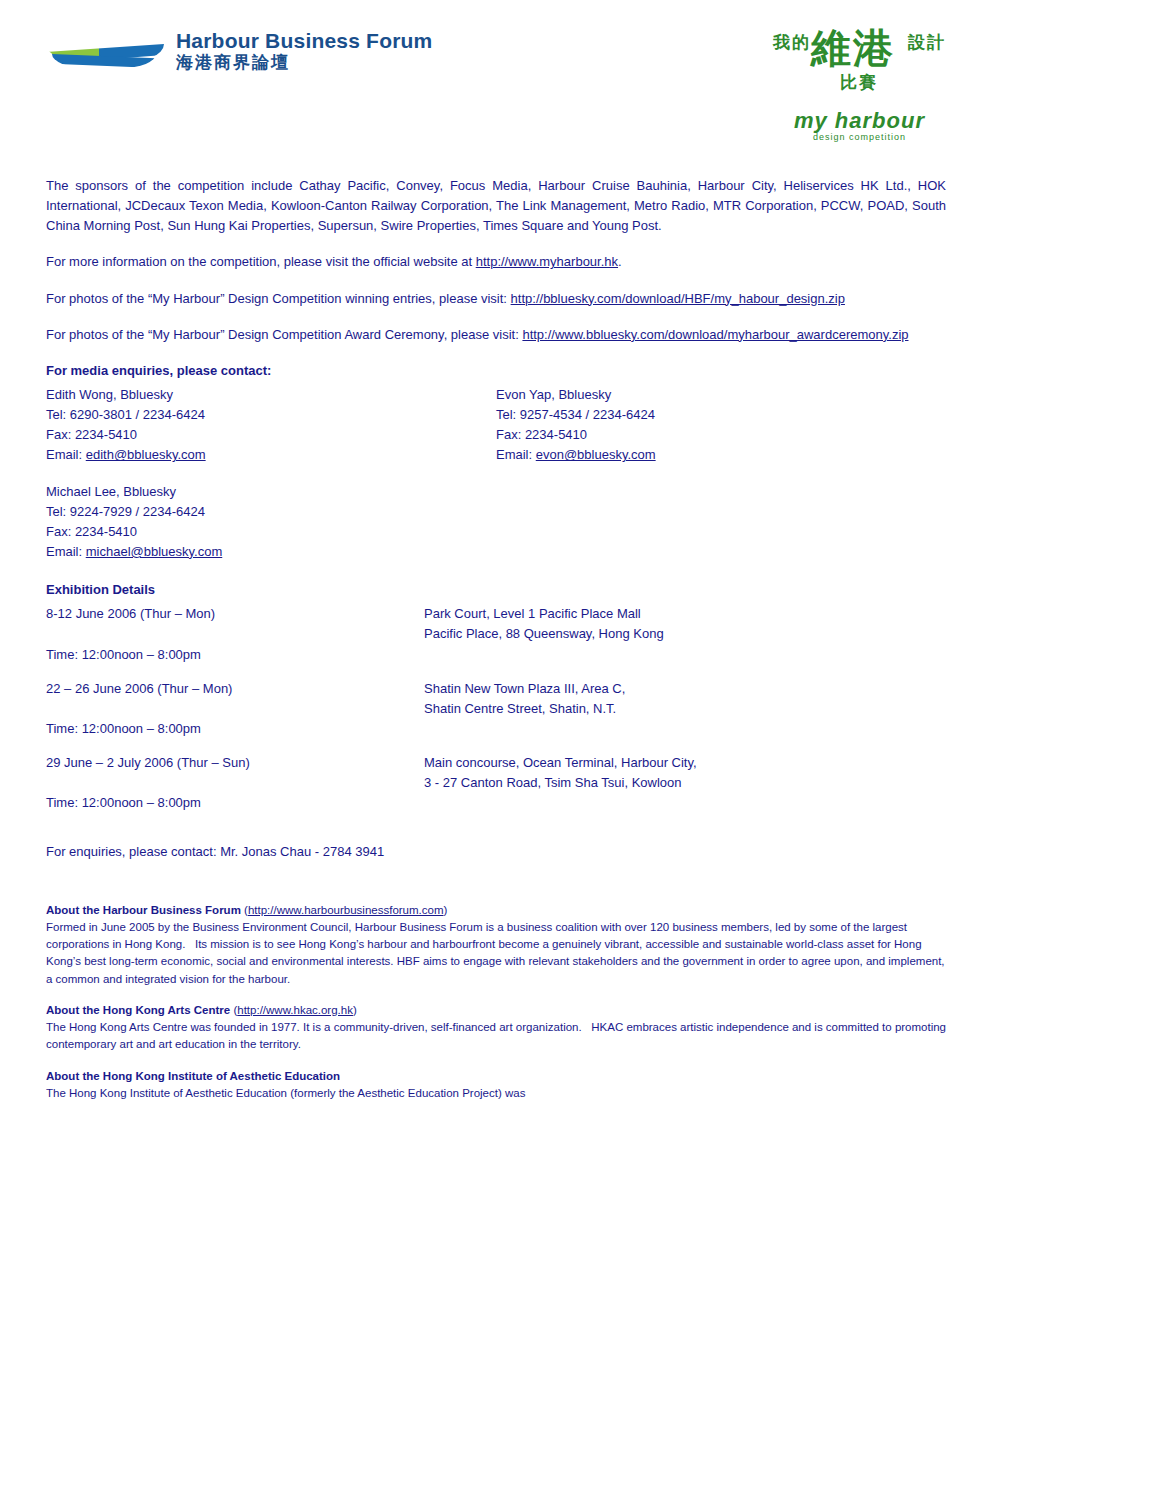Harbour Business Forum
海港商界論壇
我的維港 設計
比賽
my harbour
design competition
The sponsors of the competition include Cathay Pacific, Convey, Focus Media, Harbour Cruise Bauhinia, Harbour City, Heliservices HK Ltd., HOK International, JCDecaux Texon Media, Kowloon-Canton Railway Corporation, The Link Management, Metro Radio, MTR Corporation, PCCW, POAD, South China Morning Post, Sun Hung Kai Properties, Supersun, Swire Properties, Times Square and Young Post.
For more information on the competition, please visit the official website at http://www.myharbour.hk.
For photos of the “My Harbour” Design Competition winning entries, please visit: http://bbluesky.com/download/HBF/my_habour_design.zip
For photos of the “My Harbour” Design Competition Award Ceremony, please visit: http://www.bbluesky.com/download/myharbour_awardceremony.zip
For media enquiries, please contact:
| Edith Wong, Bbluesky Tel: 6290-3801 / 2234-6424 Fax: 2234-5410 Email: edith@bbluesky.com | Evon Yap, Bbluesky Tel: 9257-4534 / 2234-6424 Fax: 2234-5410 Email: evon@bbluesky.com |
| Michael Lee, Bbluesky Tel: 9224-7929 / 2234-6424 Fax: 2234-5410 Email: michael@bbluesky.com | |
Exhibition Details
| 8-12 June 2006 (Thur – Mon) | Park Court, Level 1 Pacific Place Mall Pacific Place, 88 Queensway, Hong Kong |
| Time: 12:00noon – 8:00pm | |
| 22 – 26 June 2006 (Thur – Mon) | Shatin New Town Plaza III, Area C, Shatin Centre Street, Shatin, N.T. |
| Time: 12:00noon – 8:00pm | |
| 29 June – 2 July 2006 (Thur – Sun) | Main concourse, Ocean Terminal, Harbour City, 3 - 27 Canton Road, Tsim Sha Tsui, Kowloon |
| Time: 12:00noon – 8:00pm | |
For enquiries, please contact: Mr. Jonas Chau - 2784 3941
About the Harbour Business Forum
(http://www.harbourbusinessforum.com)
Formed in June 2005 by the Business Environment Council, Harbour Business Forum is a business coalition with over 120 business members, led by some of the largest corporations in Hong Kong. Its mission is to see Hong Kong’s harbour and harbourfront become a genuinely vibrant, accessible and sustainable world-class asset for Hong Kong’s best long-term economic, social and environmental interests. HBF aims to engage with relevant stakeholders and the government in order to agree upon, and implement, a common and integrated vision for the harbour.
About the Hong Kong Arts Centre
(http://www.hkac.org.hk)
The Hong Kong Arts Centre was founded in 1977. It is a community-driven, self-financed art organization. HKAC embraces artistic independence and is committed to promoting contemporary art and art education in the territory.
About the Hong Kong Institute of Aesthetic Education
The Hong Kong Institute of Aesthetic Education (formerly the Aesthetic Education Project) was